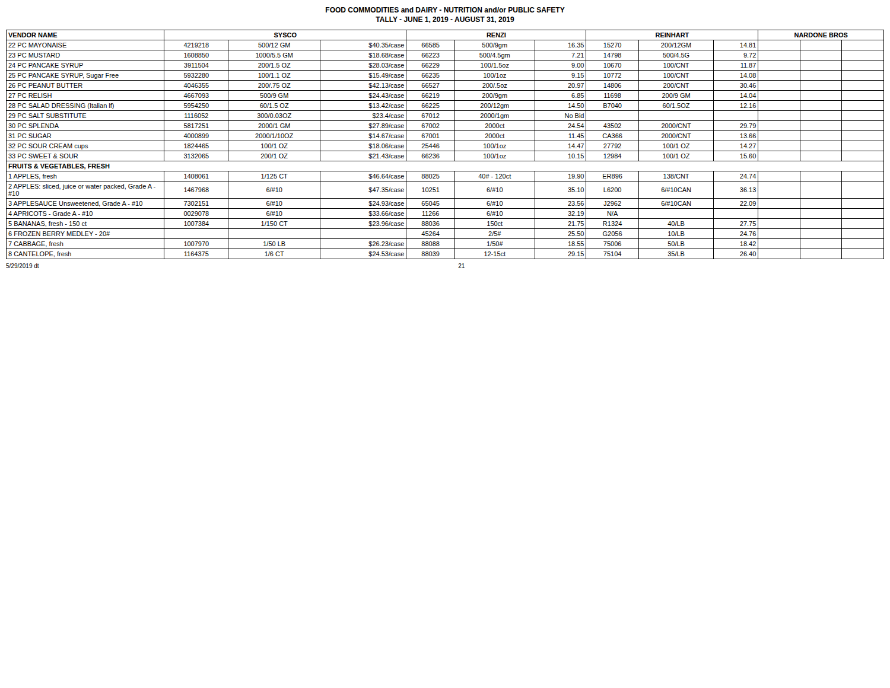FOOD COMMODITIES and DAIRY - NUTRITION and/or PUBLIC SAFETY
TALLY - JUNE 1, 2019 - AUGUST 31, 2019
| VENDOR NAME | SYSCO | RENZI | REINHART | NARDONE BROS |
| --- | --- | --- | --- | --- |
| 22 PC MAYONAISE | 4219218 | 500/12 GM | $40.35/case | 66585 | 500/9gm | 16.35 | 15270 | 200/12GM | 14.81 | | | |
| 23 PC MUSTARD | 1608850 | 1000/5.5 GM | $18.68/case | 66223 | 500/4.5gm | 7.21 | 14798 | 500/4.5G | 9.72 | | | |
| 24 PC PANCAKE SYRUP | 3911504 | 200/1.5 OZ | $28.03/case | 66229 | 100/1.5oz | 9.00 | 10670 | 100/CNT | 11.87 | | | |
| 25 PC PANCAKE SYRUP, Sugar Free | 5932280 | 100/1.1 OZ | $15.49/case | 66235 | 100/1oz | 9.15 | 10772 | 100/CNT | 14.08 | | | |
| 26 PC PEANUT BUTTER | 4046355 | 200/.75 OZ | $42.13/case | 66527 | 200/.5oz | 20.97 | 14806 | 200/CNT | 30.46 | | | |
| 27 PC RELISH | 4667093 | 500/9 GM | $24.43/case | 66219 | 200/9gm | 6.85 | 11698 | 200/9 GM | 14.04 | | | |
| 28 PC SALAD DRESSING (Italian lf) | 5954250 | 60/1.5 OZ | $13.42/case | 66225 | 200/12gm | 14.50 | B7040 | 60/1.5OZ | 12.16 | | | |
| 29 PC SALT SUBSTITUTE | 1116052 | 300/0.03OZ | $23.4/case | 67012 | 2000/1gm | No Bid | | | | | | |
| 30 PC SPLENDA | 5817251 | 2000/1 GM | $27.89/case | 67002 | 2000ct | 24.54 | 43502 | 2000/CNT | 29.79 | | | |
| 31 PC SUGAR | 4000899 | 2000/1/10OZ | $14.67/case | 67001 | 2000ct | 11.45 | CA366 | 2000/CNT | 13.66 | | | |
| 32 PC SOUR CREAM cups | 1824465 | 100/1 OZ | $18.06/case | 25446 | 100/1oz | 14.47 | 27792 | 100/1 OZ | 14.27 | | | |
| 33 PC SWEET & SOUR | 3132065 | 200/1 OZ | $21.43/case | 66236 | 100/1oz | 10.15 | 12984 | 100/1 OZ | 15.60 | | | |
| FRUITS & VEGETABLES, FRESH |
| 1 APPLES, fresh | 1408061 | 1/125 CT | $46.64/case | 88025 | 40# - 120ct | 19.90 | ER896 | 138/CNT | 24.74 | | | |
| 2 APPLES: sliced, juice or water packed, Grade A - #10 | 1467968 | 6/#10 | $47.35/case | 10251 | 6/#10 | 35.10 | L6200 | 6/#10CAN | 36.13 | | | |
| 3 APPLESAUCE Unsweetened, Grade A - #10 | 7302151 | 6/#10 | $24.93/case | 65045 | 6/#10 | 23.56 | J2962 | 6/#10CAN | 22.09 | | | |
| 4 APRICOTS - Grade A - #10 | 0029078 | 6/#10 | $33.66/case | 11266 | 6/#10 | 32.19 | N/A | | | | | |
| 5 BANANAS, fresh - 150 ct | 1007384 | 1/150 CT | $23.96/case | 88036 | 150ct | 21.75 | R1324 | 40/LB | 27.75 | | | |
| 6 FROZEN BERRY MEDLEY - 20# | | | | 45264 | 2/5# | 25.50 | G2056 | 10/LB | 24.76 | | | |
| 7 CABBAGE, fresh | 1007970 | 1/50 LB | $26.23/case | 88088 | 1/50# | 18.55 | 75006 | 50/LB | 18.42 | | | |
| 8 CANTELOPE, fresh | 1164375 | 1/6 CT | $24.53/case | 88039 | 12-15ct | 29.15 | 75104 | 35/LB | 26.40 | | | |
5/29/2019 dt 21